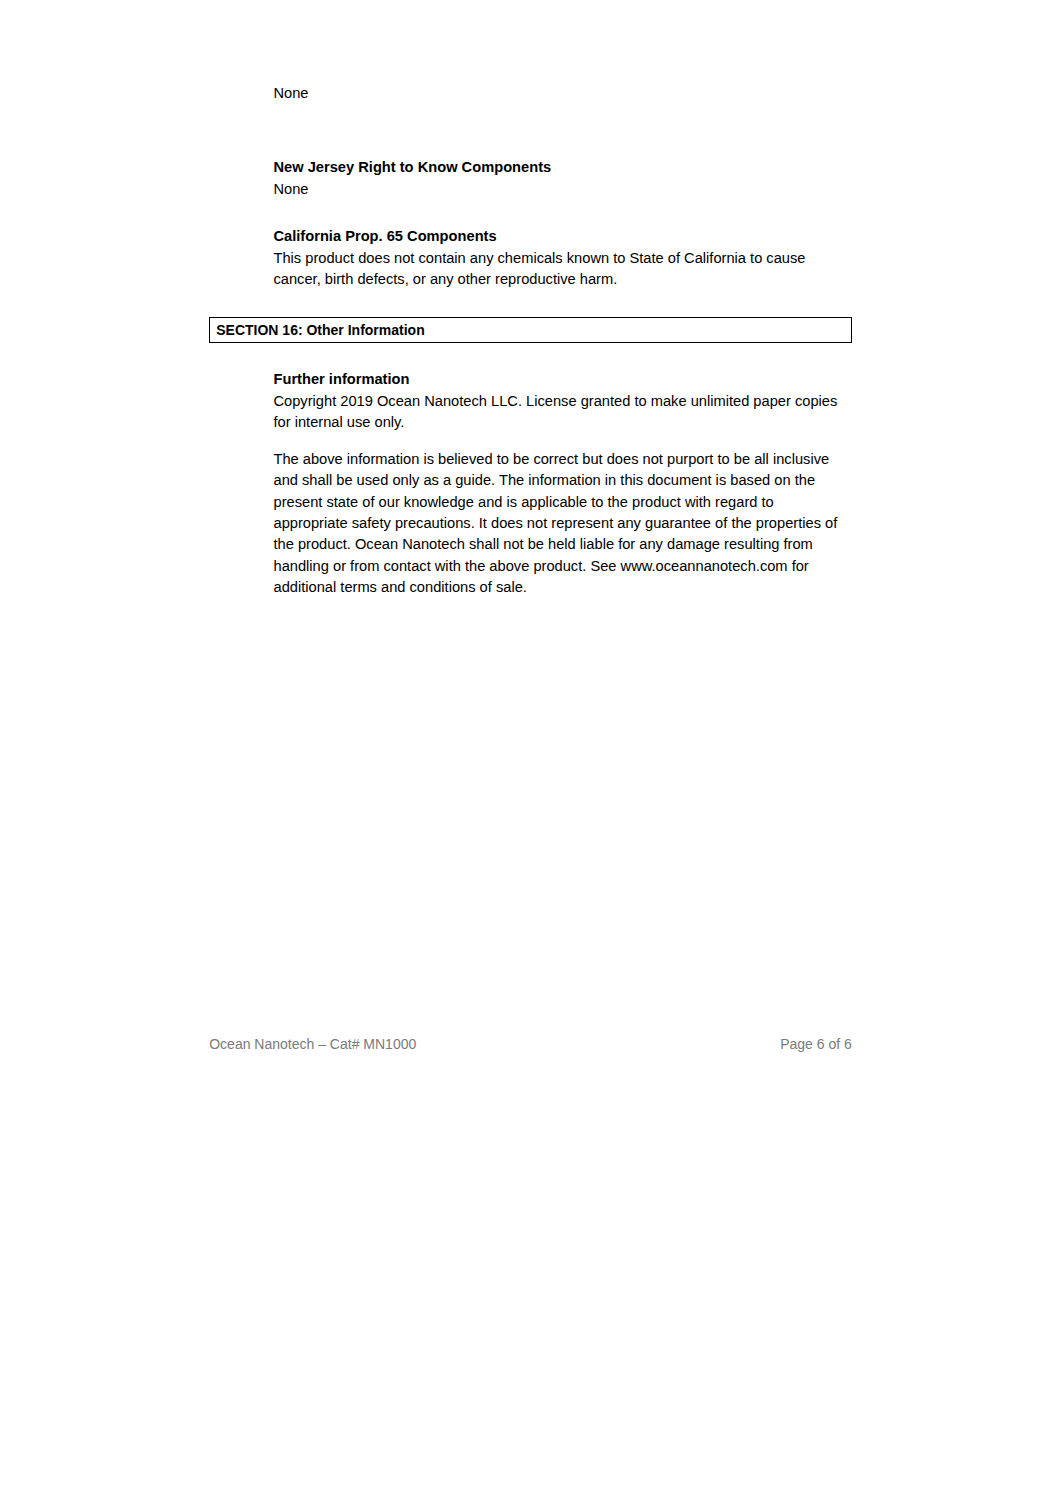None
New Jersey Right to Know Components
None
California Prop. 65 Components
This product does not contain any chemicals known to State of California to cause cancer, birth defects, or any other reproductive harm.
SECTION 16: Other Information
Further information
Copyright 2019 Ocean Nanotech LLC. License granted to make unlimited paper copies for internal use only.
The above information is believed to be correct but does not purport to be all inclusive and shall be used only as a guide. The information in this document is based on the present state of our knowledge and is applicable to the product with regard to appropriate safety precautions. It does not represent any guarantee of the properties of the product. Ocean Nanotech shall not be held liable for any damage resulting from handling or from contact with the above product. See www.oceannanotech.com for additional terms and conditions of sale.
Ocean Nanotech – Cat# MN1000 Page 6 of 6